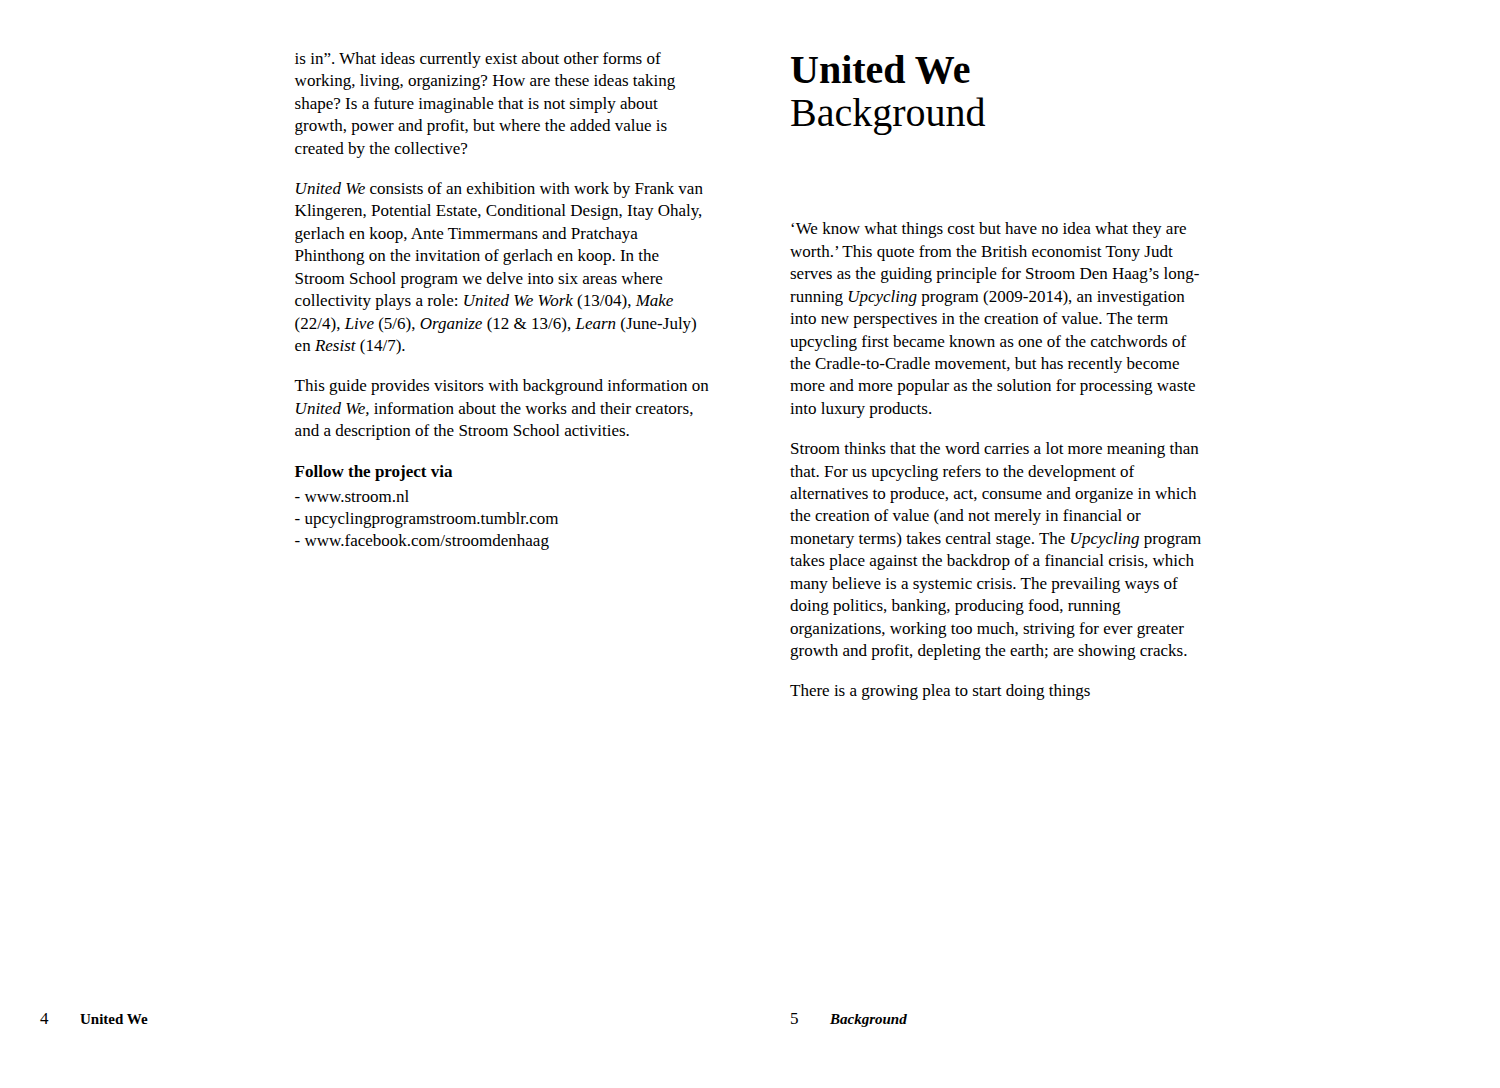is in”. What ideas currently exist about other forms of working, living, organizing? How are these ideas taking shape? Is a future imaginable that is not simply about growth, power and profit, but where the added value is created by the collective?
United We consists of an exhibition with work by Frank van Klingeren, Potential Estate, Conditional Design, Itay Ohaly, gerlach en koop, Ante Timmermans and Pratchaya Phinthong on the invitation of gerlach en koop. In the Stroom School program we delve into six areas where collectivity plays a role: United We Work (13/04), Make (22/4), Live (5/6), Organize (12 & 13/6), Learn (June-July) en Resist (14/7).
This guide provides visitors with background information on United We, information about the works and their creators, and a description of the Stroom School activities.
Follow the project via
- www.stroom.nl
- upcyclingprogramstroom.tumblr.com
- www.facebook.com/stroomdenhaag
4 United We
United We Background
‘We know what things cost but have no idea what they are worth.’ This quote from the British economist Tony Judt serves as the guiding principle for Stroom Den Haag’s long-running Upcycling program (2009-2014), an investigation into new perspectives in the creation of value. The term upcycling first became known as one of the catchwords of the Cradle-to-Cradle movement, but has recently become more and more popular as the solution for processing waste into luxury products.
Stroom thinks that the word carries a lot more meaning than that. For us upcycling refers to the development of alternatives to produce, act, consume and organize in which the creation of value (and not merely in financial or monetary terms) takes central stage. The Upcycling program takes place against the backdrop of a financial crisis, which many believe is a systemic crisis. The prevailing ways of doing politics, banking, producing food, running organizations, working too much, striving for ever greater growth and profit, depleting the earth; are showing cracks.
There is a growing plea to start doing things
5 Background